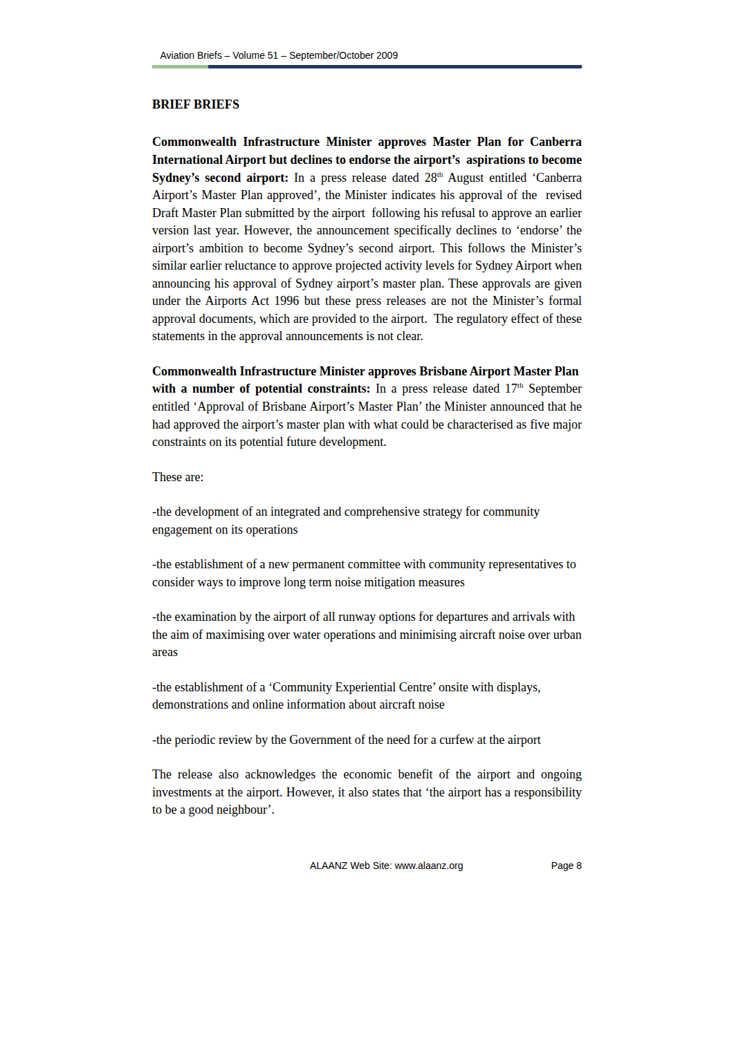Aviation Briefs – Volume 51 – September/October 2009
BRIEF BRIEFS
Commonwealth Infrastructure Minister approves Master Plan for Canberra International Airport but declines to endorse the airport’s aspirations to become Sydney’s second airport: In a press release dated 28th August entitled ‘Canberra Airport’s Master Plan approved’, the Minister indicates his approval of the revised Draft Master Plan submitted by the airport following his refusal to approve an earlier version last year. However, the announcement specifically declines to ‘endorse’ the airport’s ambition to become Sydney’s second airport. This follows the Minister’s similar earlier reluctance to approve projected activity levels for Sydney Airport when announcing his approval of Sydney airport’s master plan. These approvals are given under the Airports Act 1996 but these press releases are not the Minister’s formal approval documents, which are provided to the airport. The regulatory effect of these statements in the approval announcements is not clear.
Commonwealth Infrastructure Minister approves Brisbane Airport Master Plan with a number of potential constraints: In a press release dated 17th September entitled ‘Approval of Brisbane Airport’s Master Plan’ the Minister announced that he had approved the airport’s master plan with what could be characterised as five major constraints on its potential future development.
These are:
-the development of an integrated and comprehensive strategy for community engagement on its operations
-the establishment of a new permanent committee with community representatives to consider ways to improve long term noise mitigation measures
-the examination by the airport of all runway options for departures and arrivals with the aim of maximising over water operations and minimising aircraft noise over urban areas
-the establishment of a ‘Community Experiential Centre’ onsite with displays, demonstrations and online information about aircraft noise
-the periodic review by the Government of the need for a curfew at the airport
The release also acknowledges the economic benefit of the airport and ongoing investments at the airport. However, it also states that ‘the airport has a responsibility to be a good neighbour’.
ALAANZ Web Site: www.alaanz.org
Page 8